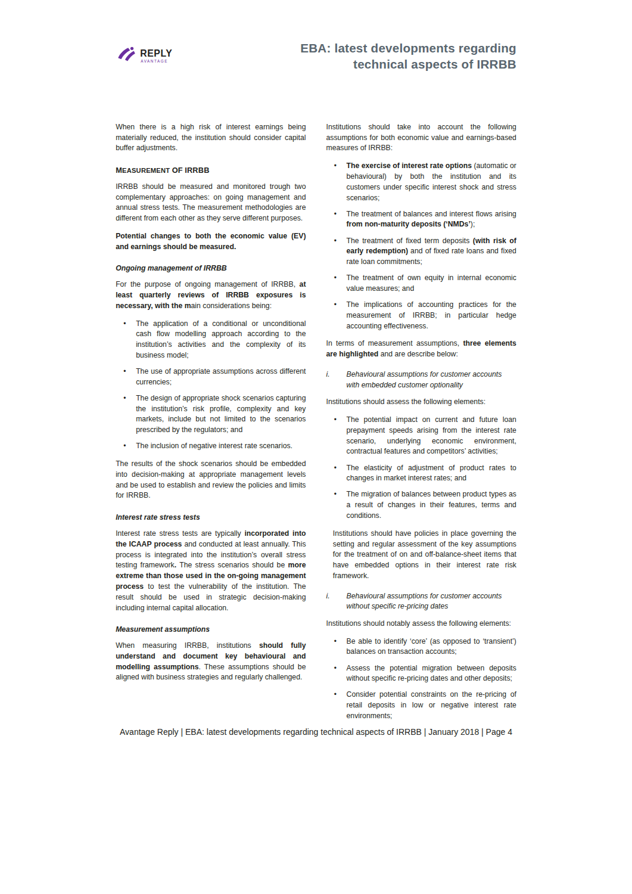REPLY AVANTAGE
EBA: latest developments regarding
technical aspects of IRRBB
When there is a high risk of interest earnings being materially reduced, the institution should consider capital buffer adjustments.
MEASUREMENT OF IRRBB
IRRBB should be measured and monitored trough two complementary approaches: on going management and annual stress tests. The measurement methodologies are different from each other as they serve different purposes.
Potential changes to both the economic value (EV) and earnings should be measured.
Ongoing management of IRRBB
For the purpose of ongoing management of IRRBB, at least quarterly reviews of IRRBB exposures is necessary, with the main considerations being:
The application of a conditional or unconditional cash flow modelling approach according to the institution’s activities and the complexity of its business model;
The use of appropriate assumptions across different currencies;
The design of appropriate shock scenarios capturing the institution’s risk profile, complexity and key markets, include but not limited to the scenarios prescribed by the regulators; and
The inclusion of negative interest rate scenarios.
The results of the shock scenarios should be embedded into decision-making at appropriate management levels and be used to establish and review the policies and limits for IRRBB.
Interest rate stress tests
Interest rate stress tests are typically incorporated into the ICAAP process and conducted at least annually. This process is integrated into the institution’s overall stress testing framework. The stress scenarios should be more extreme than those used in the on-going management process to test the vulnerability of the institution. The result should be used in strategic decision-making including internal capital allocation.
Measurement assumptions
When measuring IRRBB, institutions should fully understand and document key behavioural and modelling assumptions. These assumptions should be aligned with business strategies and regularly challenged.
Institutions should take into account the following assumptions for both economic value and earnings-based measures of IRRBB:
The exercise of interest rate options (automatic or behavioural) by both the institution and its customers under specific interest shock and stress scenarios;
The treatment of balances and interest flows arising from non-maturity deposits (‘NMDs’);
The treatment of fixed term deposits (with risk of early redemption) and of fixed rate loans and fixed rate loan commitments;
The treatment of own equity in internal economic value measures; and
The implications of accounting practices for the measurement of IRRBB; in particular hedge accounting effectiveness.
In terms of measurement assumptions, three elements are highlighted and are describe below:
Behavioural assumptions for customer accounts with embedded customer optionality
Institutions should assess the following elements:
The potential impact on current and future loan prepayment speeds arising from the interest rate scenario, underlying economic environment, contractual features and competitors’ activities;
The elasticity of adjustment of product rates to changes in market interest rates; and
The migration of balances between product types as a result of changes in their features, terms and conditions.
Institutions should have policies in place governing the setting and regular assessment of the key assumptions for the treatment of on and off-balance-sheet items that have embedded options in their interest rate risk framework.
Behavioural assumptions for customer accounts without specific re-pricing dates
Institutions should notably assess the following elements:
Be able to identify ‘core’ (as opposed to ‘transient’) balances on transaction accounts;
Assess the potential migration between deposits without specific re-pricing dates and other deposits;
Consider potential constraints on the re-pricing of retail deposits in low or negative interest rate environments;
Avantage Reply | EBA: latest developments regarding technical aspects of IRRBB | January 2018 | Page 4